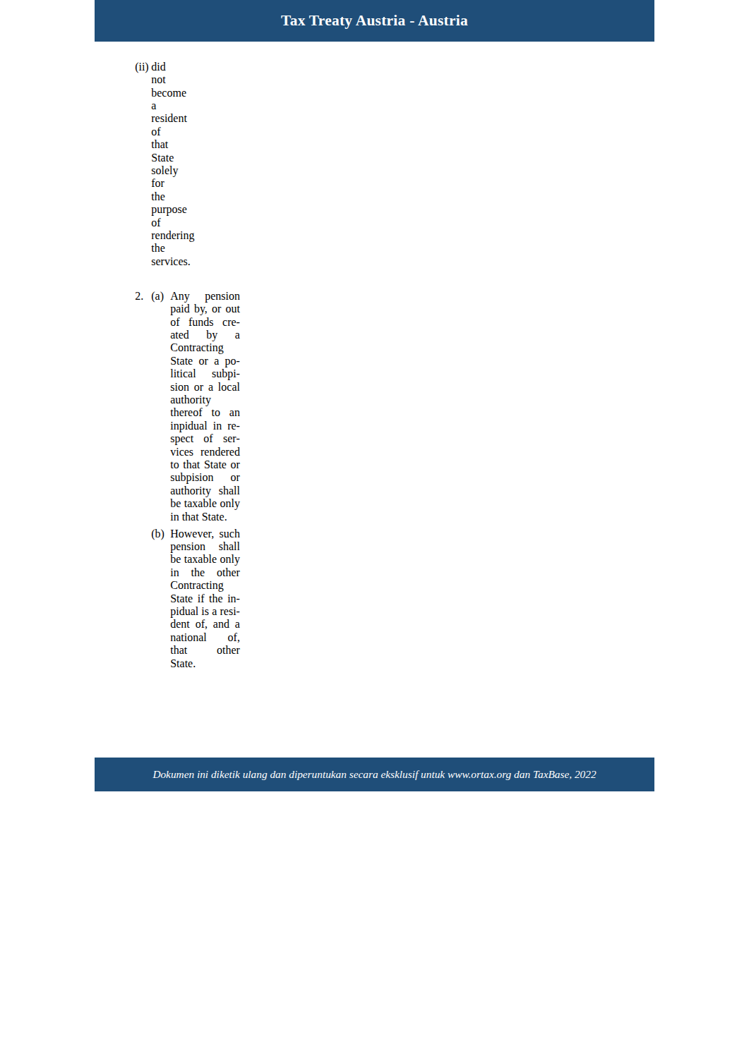Tax Treaty Austria - Austria
(ii)
did
not
become
a
resident
of
that
State
solely
for
the
purpose
of
rendering
the
services.
2.
(a)
Any pension paid by, or out of funds created by a Contracting State or a political subpision or a local authority thereof to an inpidual in respect of services rendered to that State or subpision or authority shall be taxable only in that State.
(b)
However, such pension shall be taxable only in the other Contracting State if the inpidual is a resident of, and a national of, that other State.
Dokumen ini diketik ulang dan diperuntukan secara eksklusif untuk www.ortax.org dan TaxBase, 2022